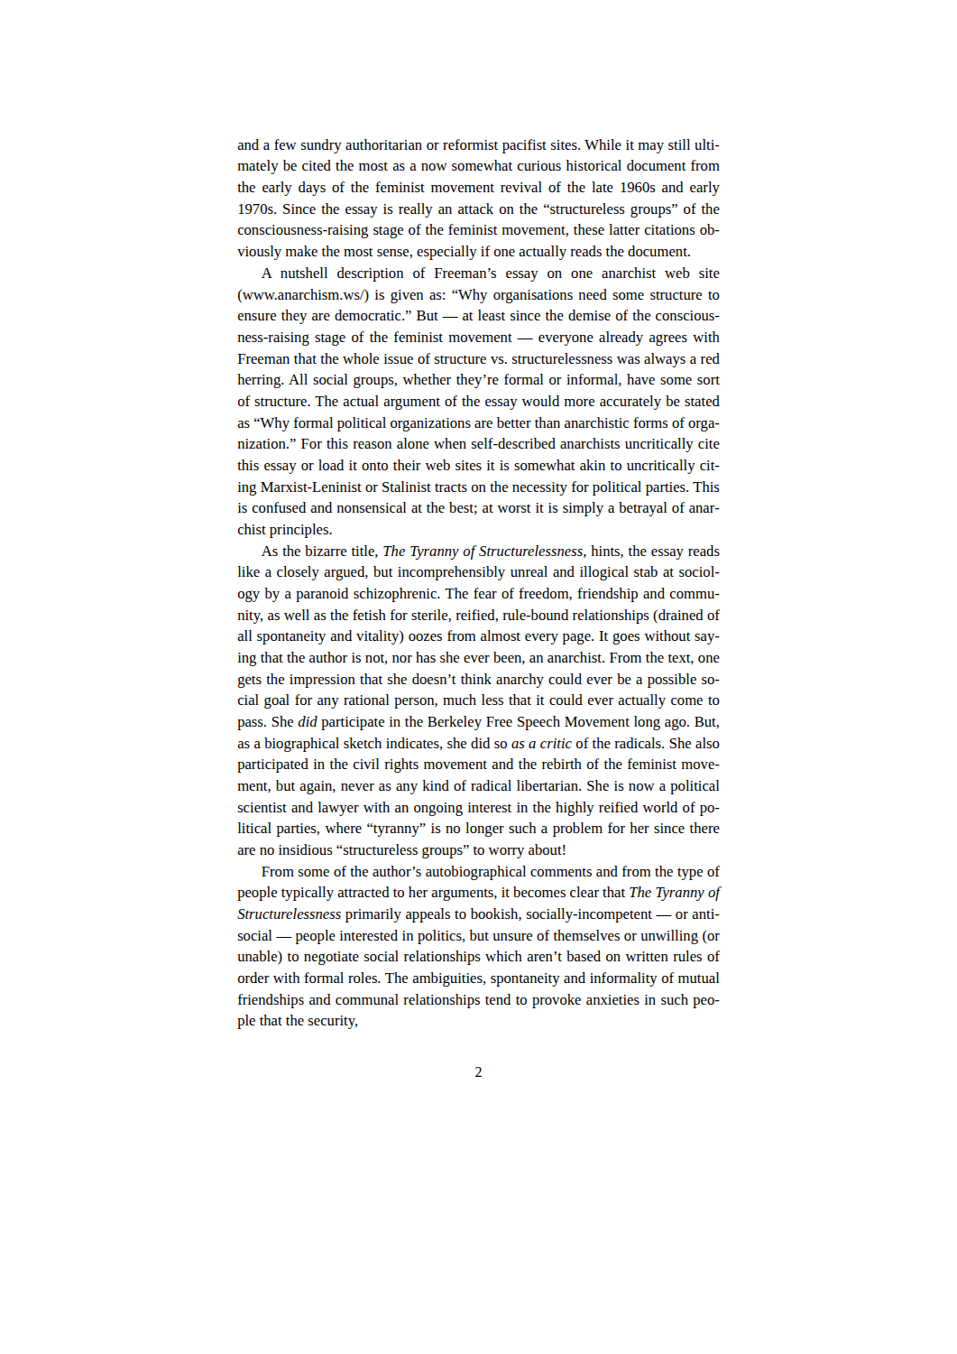and a few sundry authoritarian or reformist pacifist sites. While it may still ultimately be cited the most as a now somewhat curious historical document from the early days of the feminist movement revival of the late 1960s and early 1970s. Since the essay is really an attack on the “structureless groups” of the consciousness-raising stage of the feminist movement, these latter citations obviously make the most sense, especially if one actually reads the document.
A nutshell description of Freeman’s essay on one anarchist web site (www.anarchism.ws/) is given as: “Why organisations need some structure to ensure they are democratic.” But — at least since the demise of the consciousness-raising stage of the feminist movement — everyone already agrees with Freeman that the whole issue of structure vs. structurelessness was always a red herring. All social groups, whether they’re formal or informal, have some sort of structure. The actual argument of the essay would more accurately be stated as “Why formal political organizations are better than anarchistic forms of organization.” For this reason alone when self-described anarchists uncritically cite this essay or load it onto their web sites it is somewhat akin to uncritically citing Marxist-Leninist or Stalinist tracts on the necessity for political parties. This is confused and nonsensical at the best; at worst it is simply a betrayal of anarchist principles.
As the bizarre title, The Tyranny of Structurelessness, hints, the essay reads like a closely argued, but incomprehensibly unreal and illogical stab at sociology by a paranoid schizophrenic. The fear of freedom, friendship and community, as well as the fetish for sterile, reified, rule-bound relationships (drained of all spontaneity and vitality) oozes from almost every page. It goes without saying that the author is not, nor has she ever been, an anarchist. From the text, one gets the impression that she doesn’t think anarchy could ever be a possible social goal for any rational person, much less that it could ever actually come to pass. She did participate in the Berkeley Free Speech Movement long ago. But, as a biographical sketch indicates, she did so as a critic of the radicals. She also participated in the civil rights movement and the rebirth of the feminist movement, but again, never as any kind of radical libertarian. She is now a political scientist and lawyer with an ongoing interest in the highly reified world of political parties, where “tyranny” is no longer such a problem for her since there are no insidious “structureless groups” to worry about!
From some of the author’s autobiographical comments and from the type of people typically attracted to her arguments, it becomes clear that The Tyranny of Structurelessness primarily appeals to bookish, socially-incompetent — or anti-social — people interested in politics, but unsure of themselves or unwilling (or unable) to negotiate social relationships which aren’t based on written rules of order with formal roles. The ambiguities, spontaneity and informality of mutual friendships and communal relationships tend to provoke anxieties in such people that the security,
2